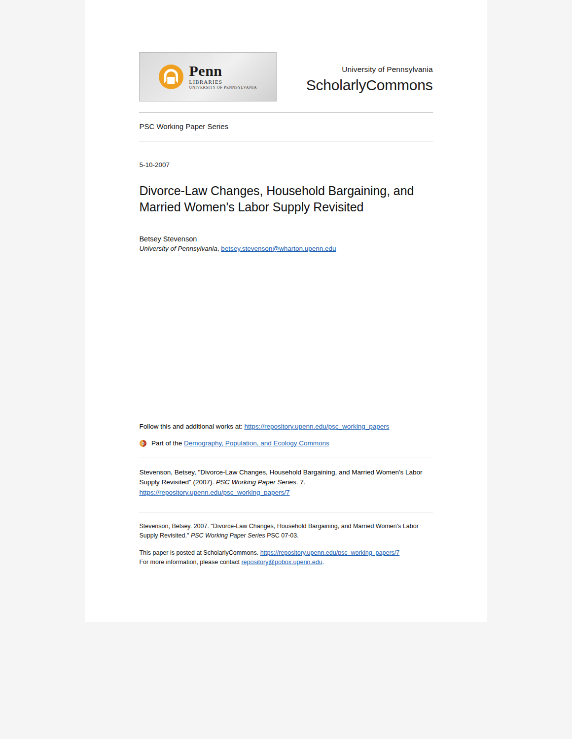Penn
Libraries
University of Pennsylvania
University of Pennsylvania
Scholarly Commons
PSC Working Paper Series
5-10-2007
Divorce-Law Changes, Household Bargaining, and Married Women's Labor Supply Revisited
Betsey Stevenson
University of Pennsylvania, betsey.stevenson@wharton.upenn.edu
Follow this and additional works at: https://repository.upenn.edu/psc_working_papers
Part of the Demography, Population, and Ecology Commons
Stevenson, Betsey, "Divorce-Law Changes, Household Bargaining, and Married Women's Labor Supply Revisited" (2007). PSC Working Paper Series. 7.
https://repository.upenn.edu/psc_working_papers/7
Stevenson, Betsey. 2007. "Divorce-Law Changes, Household Bargaining, and Married Women's Labor Supply Revisited." PSC Working Paper Series PSC 07-03.
This paper is posted at ScholarlyCommons. https://repository.upenn.edu/psc_working_papers/7
For more information, please contact repository@pobox.upenn.edu.